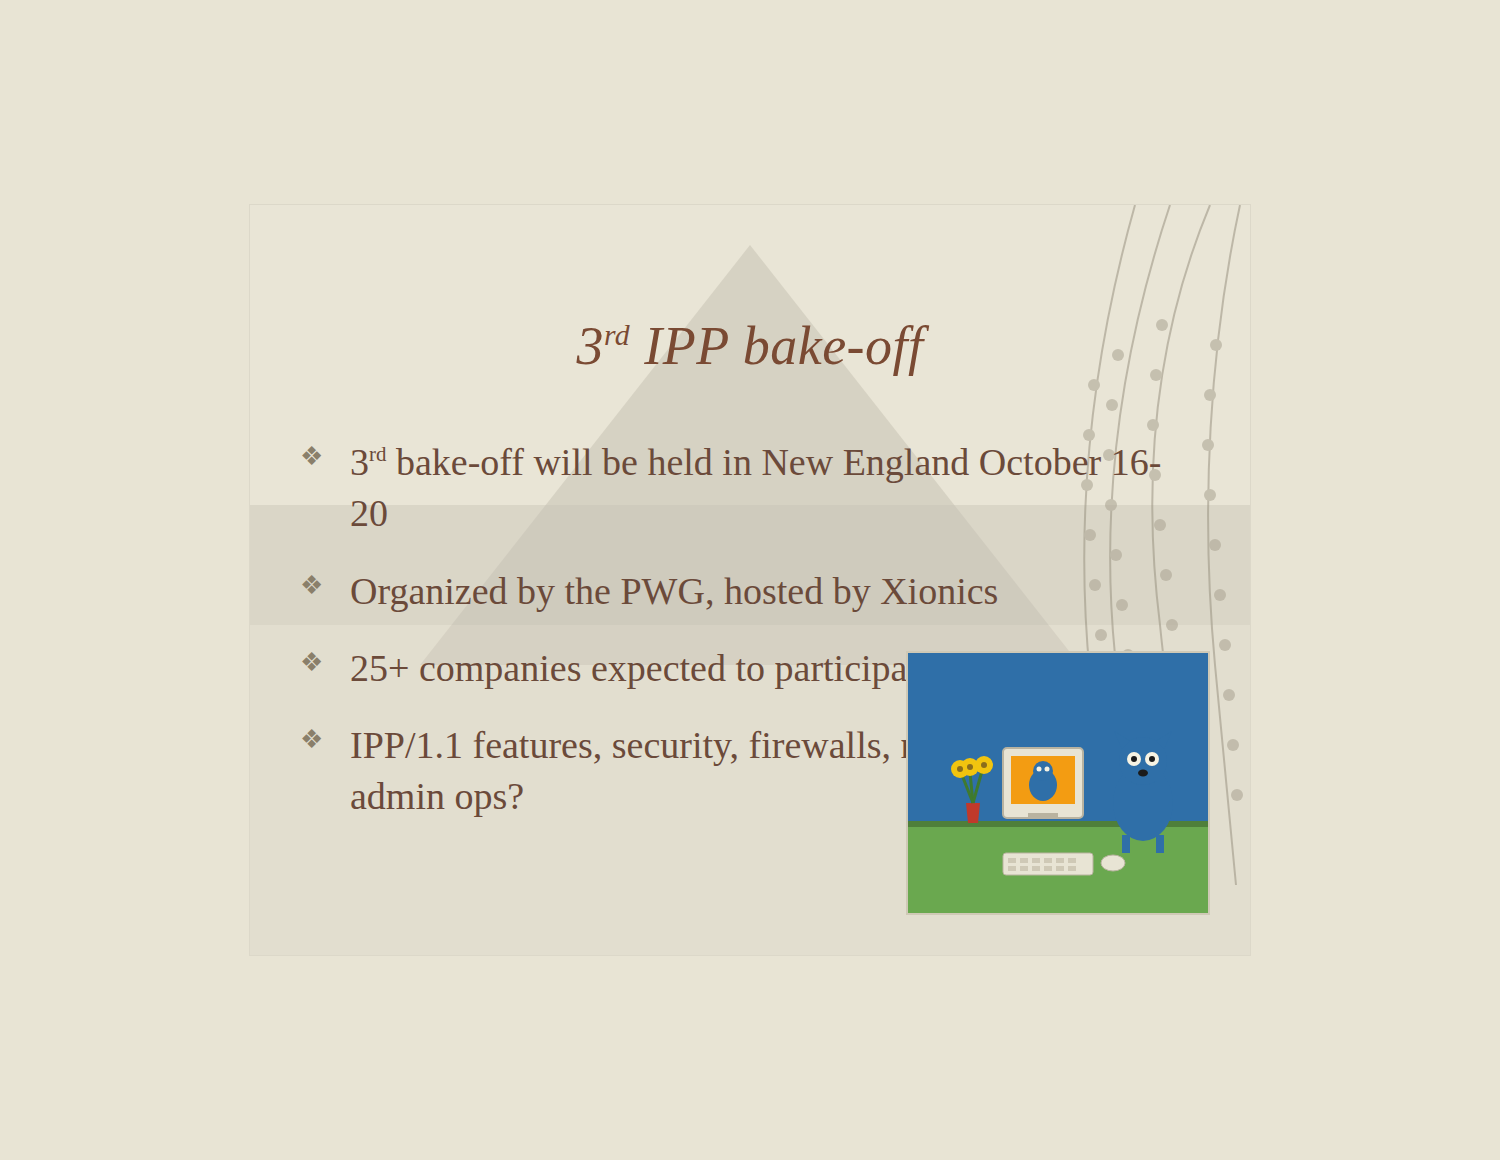3rd IPP bake-off
3rd bake-off will be held in New England October 16-20
Organized by the PWG, hosted by Xionics
25+ companies expected to participate
IPP/1.1 features, security, firewalls, notifications, admin ops?